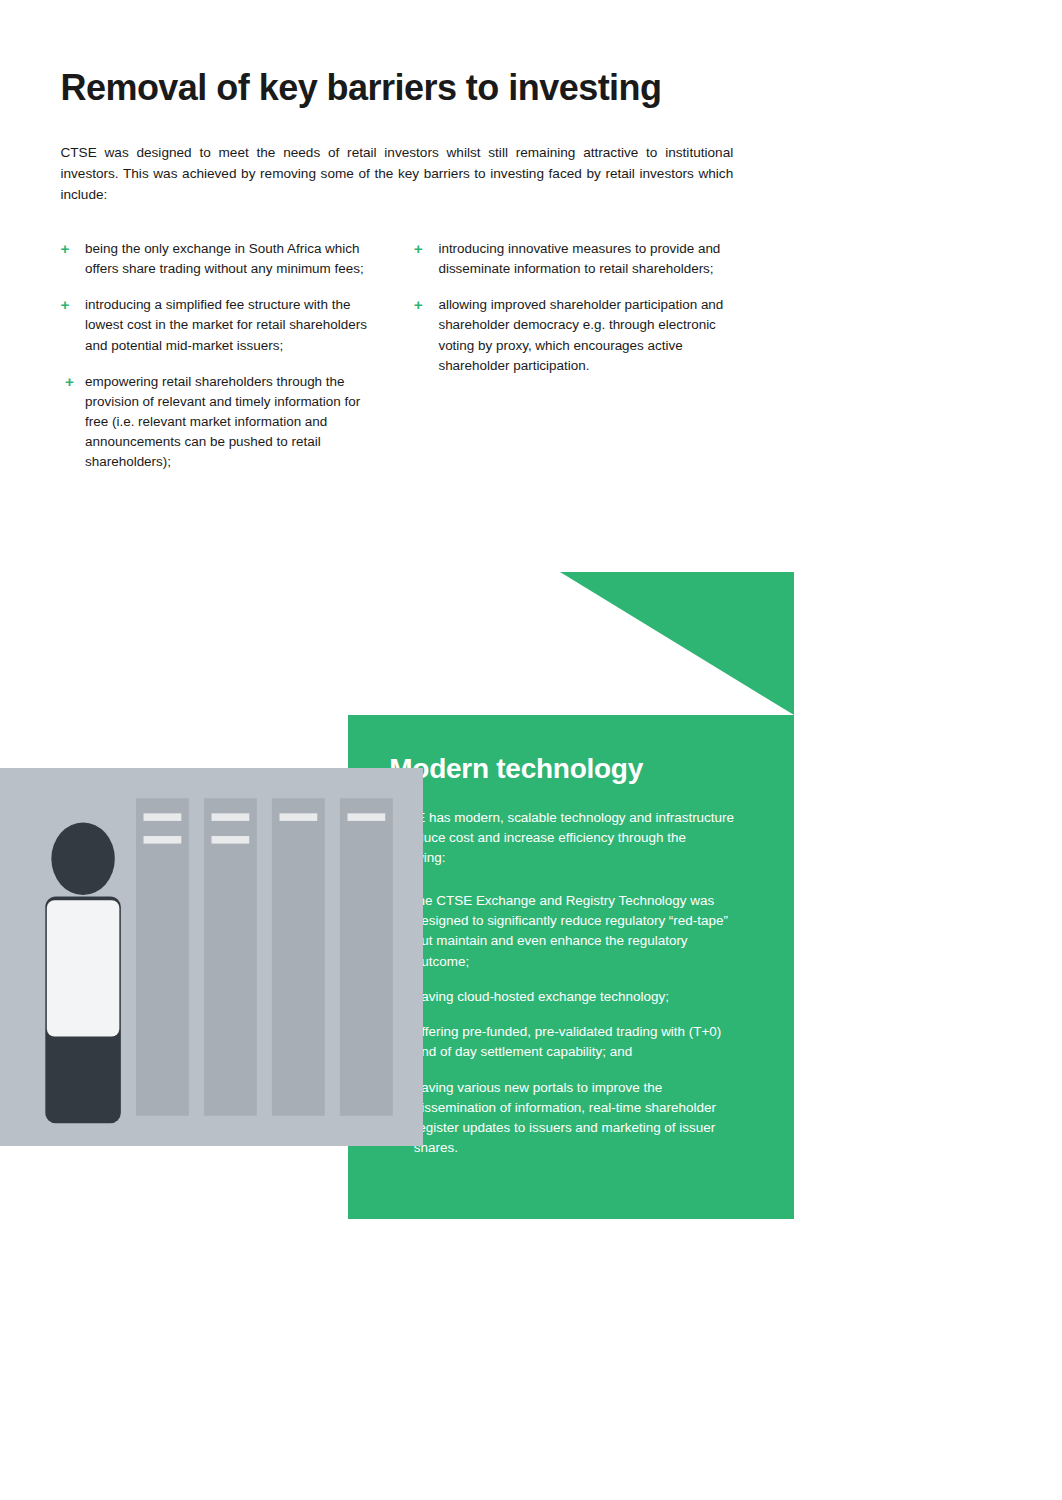Removal of key barriers to investing
CTSE was designed to meet the needs of retail investors whilst still remaining attractive to institutional investors. This was achieved by removing some of the key barriers to investing faced by retail investors which include:
being the only exchange in South Africa which offers share trading without any minimum fees;
introducing a simplified fee structure with the lowest cost in the market for retail shareholders and potential mid-market issuers;
empowering retail shareholders through the provision of relevant and timely information for free (i.e. relevant market information and announcements can be pushed to retail shareholders);
introducing innovative measures to provide and disseminate information to retail shareholders;
allowing improved shareholder participation and shareholder democracy e.g. through electronic voting by proxy, which encourages active shareholder participation.
Modern technology
CTSE has modern, scalable technology and infrastructure to reduce cost and increase efficiency through the following:
the CTSE Exchange and Registry Technology was designed to significantly reduce regulatory “red-tape” but maintain and even enhance the regulatory outcome;
having cloud-hosted exchange technology;
offering pre-funded, pre-validated trading with (T+0) end of day settlement capability; and
having various new portals to improve the dissemination of information, real-time shareholder register updates to issuers and marketing of issuer shares.
5